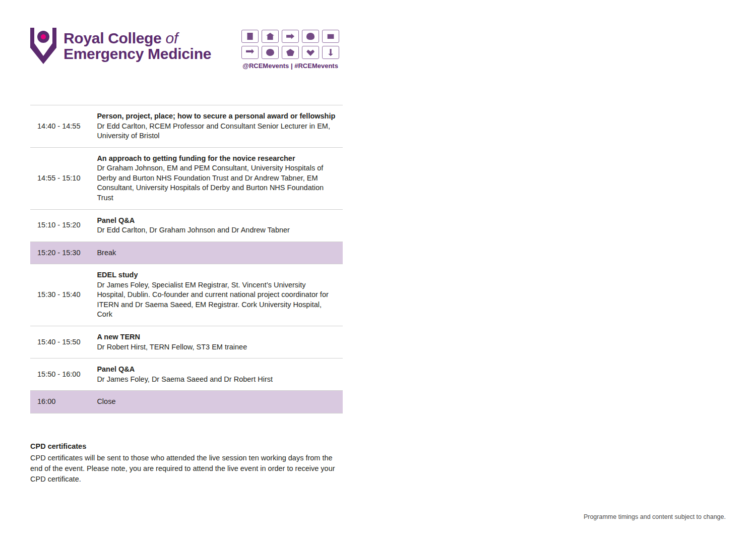Royal College of
Emergency Medicine
@RCEMevents | #RCEMevents
| 14:40 - 14:55 | Person, project, place; how to secure a personal award or fellowship Dr Edd Carlton, RCEM Professor and Consultant Senior Lecturer in EM, University of Bristol |
| 14:55 - 15:10 | An approach to getting funding for the novice researcher Dr Graham Johnson, EM and PEM Consultant, University Hospitals of Derby and Burton NHS Foundation Trust and Dr Andrew Tabner, EM Consultant, University Hospitals of Derby and Burton NHS Foundation Trust |
| 15:10 - 15:20 | Panel Q&A Dr Edd Carlton, Dr Graham Johnson and Dr Andrew Tabner |
| 15:20 - 15:30 | Break |
| 15:30 - 15:40 | EDEL study Dr James Foley, Specialist EM Registrar, St. Vincent’s University Hospital, Dublin. Co-founder and current national project coordinator for ITERN and Dr Saema Saeed, EM Registrar. Cork University Hospital, Cork |
| 15:40 - 15:50 | A new TERN Dr Robert Hirst, TERN Fellow, ST3 EM trainee |
| 15:50 - 16:00 | Panel Q&A Dr James Foley, Dr Saema Saeed and Dr Robert Hirst |
| 16:00 | Close |
CPD certificates CPD certificates will be sent to those who attended the live session ten working days from the end of the event. Please note, you are required to attend the live event in order to receive your CPD certificate.
Programme timings and content subject to change.